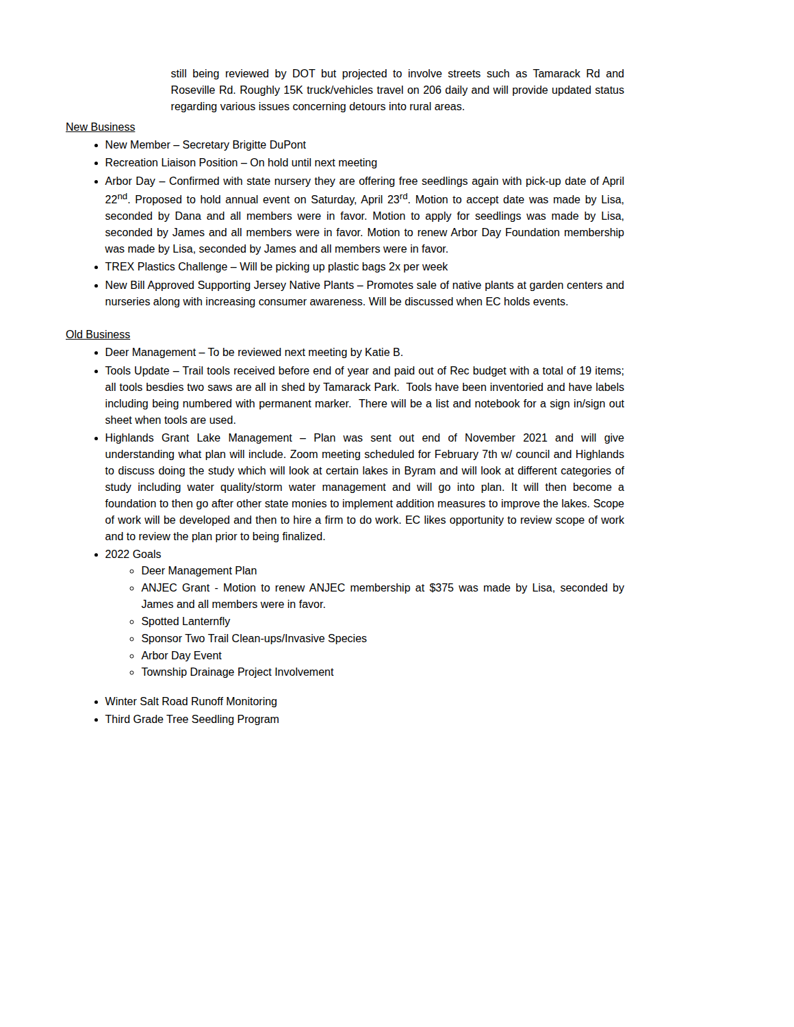still being reviewed by DOT but projected to involve streets such as Tamarack Rd and Roseville Rd. Roughly 15K truck/vehicles travel on 206 daily and will provide updated status regarding various issues concerning detours into rural areas.
New Business
New Member – Secretary Brigitte DuPont
Recreation Liaison Position – On hold until next meeting
Arbor Day – Confirmed with state nursery they are offering free seedlings again with pick-up date of April 22nd. Proposed to hold annual event on Saturday, April 23rd. Motion to accept date was made by Lisa, seconded by Dana and all members were in favor. Motion to apply for seedlings was made by Lisa, seconded by James and all members were in favor. Motion to renew Arbor Day Foundation membership was made by Lisa, seconded by James and all members were in favor.
TREX Plastics Challenge – Will be picking up plastic bags 2x per week
New Bill Approved Supporting Jersey Native Plants – Promotes sale of native plants at garden centers and nurseries along with increasing consumer awareness. Will be discussed when EC holds events.
Old Business
Deer Management – To be reviewed next meeting by Katie B.
Tools Update – Trail tools received before end of year and paid out of Rec budget with a total of 19 items; all tools besdies two saws are all in shed by Tamarack Park. Tools have been inventoried and have labels including being numbered with permanent marker. There will be a list and notebook for a sign in/sign out sheet when tools are used.
Highlands Grant Lake Management – Plan was sent out end of November 2021 and will give understanding what plan will include. Zoom meeting scheduled for February 7th w/ council and Highlands to discuss doing the study which will look at certain lakes in Byram and will look at different categories of study including water quality/storm water management and will go into plan. It will then become a foundation to then go after other state monies to implement addition measures to improve the lakes. Scope of work will be developed and then to hire a firm to do work. EC likes opportunity to review scope of work and to review the plan prior to being finalized.
2022 Goals
Deer Management Plan
ANJEC Grant - Motion to renew ANJEC membership at $375 was made by Lisa, seconded by James and all members were in favor.
Spotted Lanternfly
Sponsor Two Trail Clean-ups/Invasive Species
Arbor Day Event
Township Drainage Project Involvement
Winter Salt Road Runoff Monitoring
Third Grade Tree Seedling Program